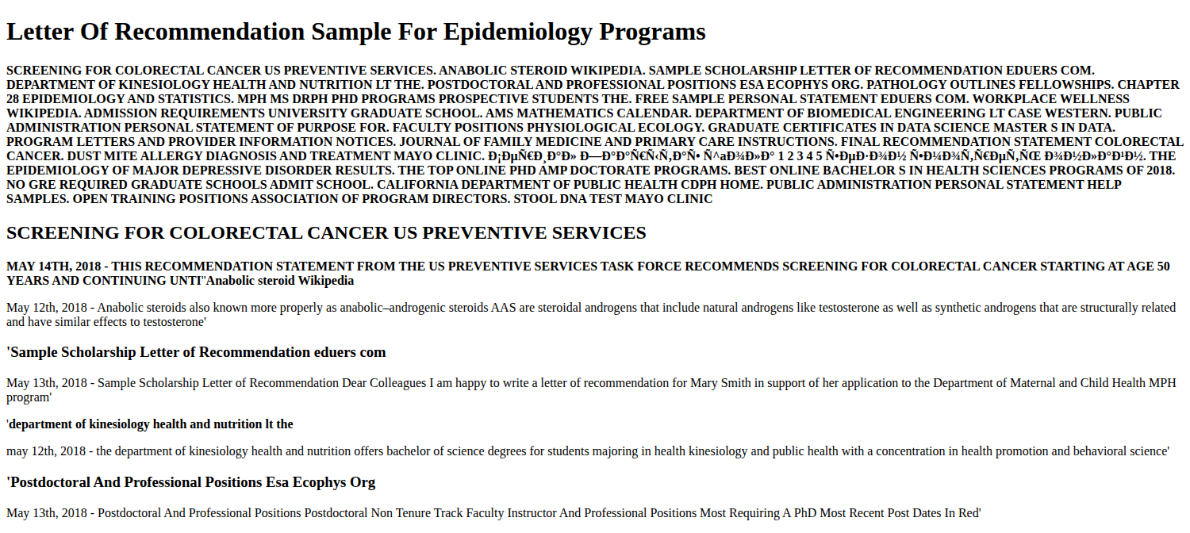Letter Of Recommendation Sample For Epidemiology Programs
SCREENING FOR COLORECTAL CANCER US PREVENTIVE SERVICES. ANABOLIC STEROID WIKIPEDIA. SAMPLE SCHOLARSHIP LETTER OF RECOMMENDATION EDUERS COM. DEPARTMENT OF KINESIOLOGY HEALTH AND NUTRITION LT THE. POSTDOCTORAL AND PROFESSIONAL POSITIONS ESA ECOPHYS ORG. PATHOLOGY OUTLINES FELLOWSHIPS. CHAPTER 28 EPIDEMIOLOGY AND STATISTICS. MPH MS DRPH PHD PROGRAMS PROSPECTIVE STUDENTS THE. FREE SAMPLE PERSONAL STATEMENT EDUERS COM. WORKPLACE WELLNESS WIKIPEDIA. ADMISSION REQUIREMENTS UNIVERSITY GRADUATE SCHOOL. AMS MATHEMATICS CALENDAR. DEPARTMENT OF BIOMEDICAL ENGINEERING LT CASE WESTERN. PUBLIC ADMINISTRATION PERSONAL STATEMENT OF PURPOSE FOR. FACULTY POSITIONS PHYSIOLOGICAL ECOLOGY. GRADUATE CERTIFICATES IN DATA SCIENCE MASTER S IN DATA. PROGRAM LETTERS AND PROVIDER INFORMATION NOTICES. JOURNAL OF FAMILY MEDICINE AND PRIMARY CARE INSTRUCTIONS. FINAL RECOMMENDATION STATEMENT COLORECTAL CANCER. DUST MITE ALLERGY DIAGNOSIS AND TREATMENT MAYO CLINIC. Đ¡ĐµÑ€Đ¸Đ°Đ» Đ—Đ°Đ°Ñ€Ñ‹Ñ‚Đ°Ñ• Ñ^аĐ¾Đ»Đ° 1 2 3 4 5 Ñ•ĐµĐ·Đ¾Đ½ Ñ•Đ¼Đ¾Ñ‚Ñ€ĐµÑ‚ÑŒ Đ¾Đ½Đ»Đ°Đ¹Đ½. THE EPIDEMIOLOGY OF MAJOR DEPRESSIVE DISORDER RESULTS. THE TOP ONLINE PHD AMP DOCTORATE PROGRAMS. BEST ONLINE BACHELOR S IN HEALTH SCIENCES PROGRAMS OF 2018. NO GRE REQUIRED GRADUATE SCHOOLS ADMIT SCHOOL. CALIFORNIA DEPARTMENT OF PUBLIC HEALTH CDPH HOME. PUBLIC ADMINISTRATION PERSONAL STATEMENT HELP SAMPLES. OPEN TRAINING POSITIONS ASSOCIATION OF PROGRAM DIRECTORS. STOOL DNA TEST MAYO CLINIC
SCREENING FOR COLORECTAL CANCER US PREVENTIVE SERVICES
MAY 14TH, 2018 - THIS RECOMMENDATION STATEMENT FROM THE US PREVENTIVE SERVICES TASK FORCE RECOMMENDS SCREENING FOR COLORECTAL CANCER STARTING AT AGE 50 YEARS AND CONTINUING UNTI''Anabolic steroid Wikipedia
May 12th, 2018 - Anabolic steroids also known more properly as anabolic–androgenic steroids AAS are steroidal androgens that include natural androgens like testosterone as well as synthetic androgens that are structurally related and have similar effects to testosterone'
'Sample Scholarship Letter of Recommendation eduers com
May 13th, 2018 - Sample Scholarship Letter of Recommendation Dear Colleagues I am happy to write a letter of recommendation for Mary Smith in support of her application to the Department of Maternal and Child Health MPH program'
'department of kinesiology health and nutrition lt the
may 12th, 2018 - the department of kinesiology health and nutrition offers bachelor of science degrees for students majoring in health kinesiology and public health with a concentration in health promotion and behavioral science'
'Postdoctoral And Professional Positions Esa Ecophys Org
May 13th, 2018 - Postdoctoral And Professional Positions Postdoctoral Non Tenure Track Faculty Instructor And Professional Positions Most Requiring A PhD Most Recent Post Dates In Red'